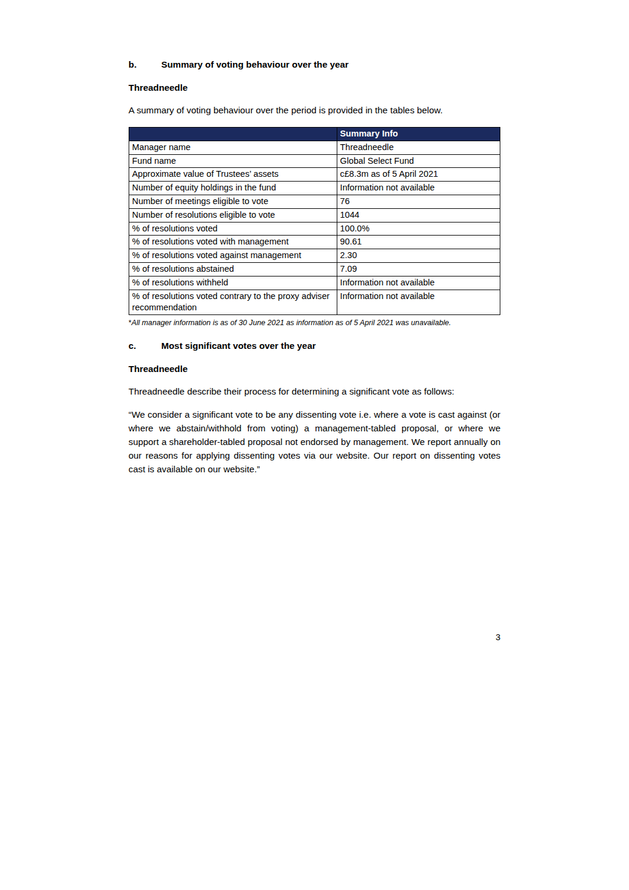b. Summary of voting behaviour over the year
Threadneedle
A summary of voting behaviour over the period is provided in the tables below.
| | Summary Info |
| --- | --- |
| Manager name | Threadneedle |
| Fund name | Global Select Fund |
| Approximate value of Trustees’ assets | c£8.3m as of 5 April 2021 |
| Number of equity holdings in the fund | Information not available |
| Number of meetings eligible to vote | 76 |
| Number of resolutions eligible to vote | 1044 |
| % of resolutions voted | 100.0% |
| % of resolutions voted with management | 90.61 |
| % of resolutions voted against management | 2.30 |
| % of resolutions abstained | 7.09 |
| % of resolutions withheld | Information not available |
| % of resolutions voted contrary to the proxy adviser recommendation | Information not available |
*All manager information is as of 30 June 2021 as information as of 5 April 2021 was unavailable.
c. Most significant votes over the year
Threadneedle
Threadneedle describe their process for determining a significant vote as follows:
“We consider a significant vote to be any dissenting vote i.e. where a vote is cast against (or where we abstain/withhold from voting) a management-tabled proposal, or where we support a shareholder-tabled proposal not endorsed by management. We report annually on our reasons for applying dissenting votes via our website. Our report on dissenting votes cast is available on our website.”
3